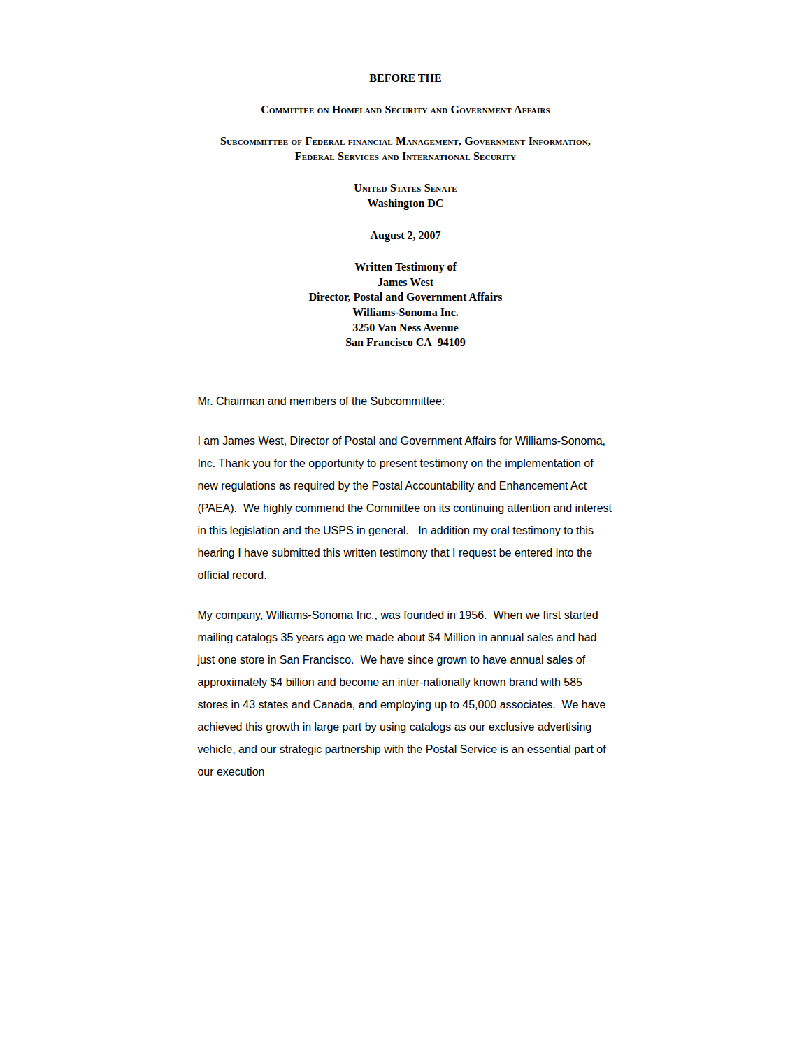BEFORE THE
Committee on Homeland Security and Government Affairs
Subcommittee of Federal financial Management, Government Information,
Federal Services and International Security
United States Senate
Washington DC
August 2, 2007
Written Testimony of
James West
Director, Postal and Government Affairs
Williams-Sonoma Inc.
3250 Van Ness Avenue
San Francisco CA 94109
Mr. Chairman and members of the Subcommittee:
I am James West, Director of Postal and Government Affairs for Williams-Sonoma, Inc. Thank you for the opportunity to present testimony on the implementation of new regulations as required by the Postal Accountability and Enhancement Act (PAEA). We highly commend the Committee on its continuing attention and interest in this legislation and the USPS in general. In addition my oral testimony to this hearing I have submitted this written testimony that I request be entered into the official record.
My company, Williams-Sonoma Inc., was founded in 1956. When we first started mailing catalogs 35 years ago we made about $4 Million in annual sales and had just one store in San Francisco. We have since grown to have annual sales of approximately $4 billion and become an inter-nationally known brand with 585 stores in 43 states and Canada, and employing up to 45,000 associates. We have achieved this growth in large part by using catalogs as our exclusive advertising vehicle, and our strategic partnership with the Postal Service is an essential part of our execution